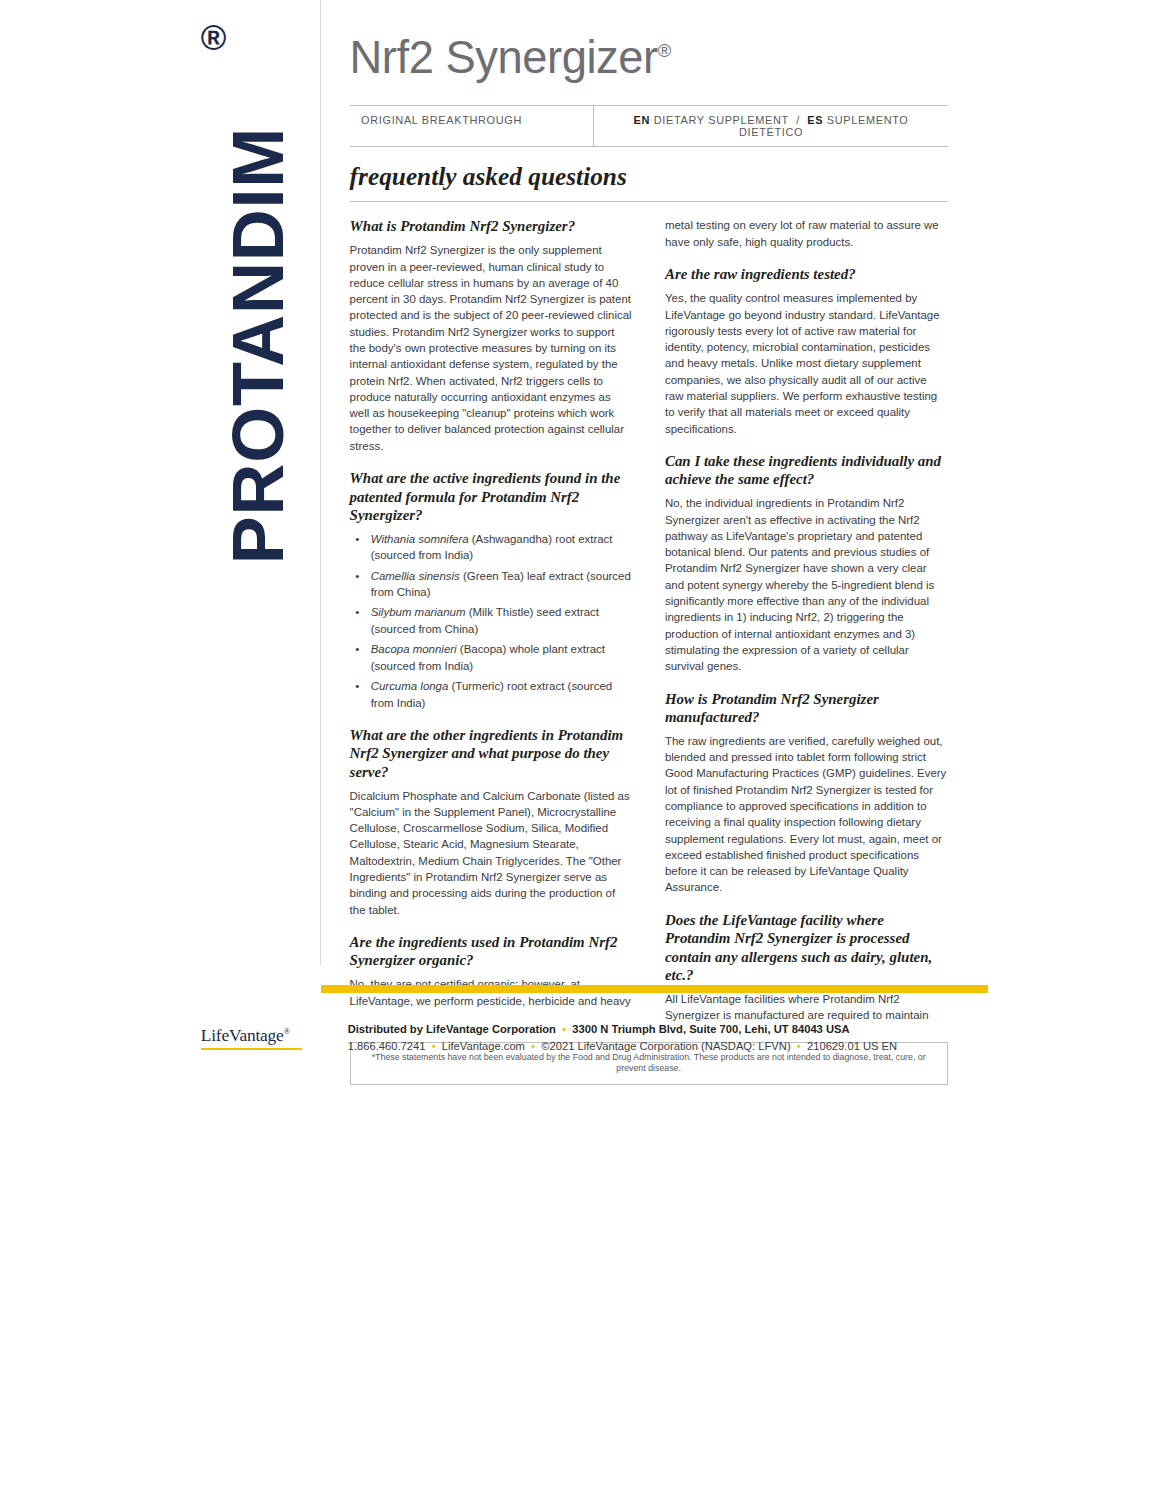®
PROTANDIM
Nrf2 Synergizer®
ORIGINAL BREAKTHROUGH
EN DIETARY SUPPLEMENT / ES SUPLEMENTO DIETÉTICO
frequently asked questions
What is Protandim Nrf2 Synergizer?
Protandim Nrf2 Synergizer is the only supplement proven in a peer-reviewed, human clinical study to reduce cellular stress in humans by an average of 40 percent in 30 days. Protandim Nrf2 Synergizer is patent protected and is the subject of 20 peer-reviewed clinical studies. Protandim Nrf2 Synergizer works to support the body's own protective measures by turning on its internal antioxidant defense system, regulated by the protein Nrf2. When activated, Nrf2 triggers cells to produce naturally occurring antioxidant enzymes as well as housekeeping "cleanup" proteins which work together to deliver balanced protection against cellular stress.
What are the active ingredients found in the patented formula for Protandim Nrf2 Synergizer?
Withania somnifera (Ashwagandha) root extract (sourced from India)
Camellia sinensis (Green Tea) leaf extract (sourced from China)
Silybum marianum (Milk Thistle) seed extract (sourced from China)
Bacopa monnieri (Bacopa) whole plant extract (sourced from India)
Curcuma longa (Turmeric) root extract (sourced from India)
What are the other ingredients in Protandim Nrf2 Synergizer and what purpose do they serve?
Dicalcium Phosphate and Calcium Carbonate (listed as "Calcium" in the Supplement Panel), Microcrystalline Cellulose, Croscarmellose Sodium, Silica, Modified Cellulose, Stearic Acid, Magnesium Stearate, Maltodextrin, Medium Chain Triglycerides. The "Other Ingredients" in Protandim Nrf2 Synergizer serve as binding and processing aids during the production of the tablet.
Are the ingredients used in Protandim Nrf2 Synergizer organic?
No, they are not certified organic; however, at LifeVantage, we perform pesticide, herbicide and heavy metal testing on every lot of raw material to assure we have only safe, high quality products.
Are the raw ingredients tested?
Yes, the quality control measures implemented by LifeVantage go beyond industry standard. LifeVantage rigorously tests every lot of active raw material for identity, potency, microbial contamination, pesticides and heavy metals. Unlike most dietary supplement companies, we also physically audit all of our active raw material suppliers. We perform exhaustive testing to verify that all materials meet or exceed quality specifications.
Can I take these ingredients individually and achieve the same effect?
No, the individual ingredients in Protandim Nrf2 Synergizer aren't as effective in activating the Nrf2 pathway as LifeVantage's proprietary and patented botanical blend. Our patents and previous studies of Protandim Nrf2 Synergizer have shown a very clear and potent synergy whereby the 5-ingredient blend is significantly more effective than any of the individual ingredients in 1) inducing Nrf2, 2) triggering the production of internal antioxidant enzymes and 3) stimulating the expression of a variety of cellular survival genes.
How is Protandim Nrf2 Synergizer manufactured?
The raw ingredients are verified, carefully weighed out, blended and pressed into tablet form following strict Good Manufacturing Practices (GMP) guidelines. Every lot of finished Protandim Nrf2 Synergizer is tested for compliance to approved specifications in addition to receiving a final quality inspection following dietary supplement regulations. Every lot must, again, meet or exceed established finished product specifications before it can be released by LifeVantage Quality Assurance.
Does the LifeVantage facility where Protandim Nrf2 Synergizer is processed contain any allergens such as dairy, gluten, etc.?
All LifeVantage facilities where Protandim Nrf2 Synergizer is manufactured are required to maintain
*These statements have not been evaluated by the Food and Drug Administration. These products are not intended to diagnose, treat, cure, or prevent disease.
Life Vantage®
Distributed by LifeVantage Corporation • 3300 N Triumph Blvd, Suite 700, Lehi, UT 84043 USA
1.866.460.7241 • LifeVantage.com • ©2021 LifeVantage Corporation (NASDAQ: LFVN) • 210629.01 US EN